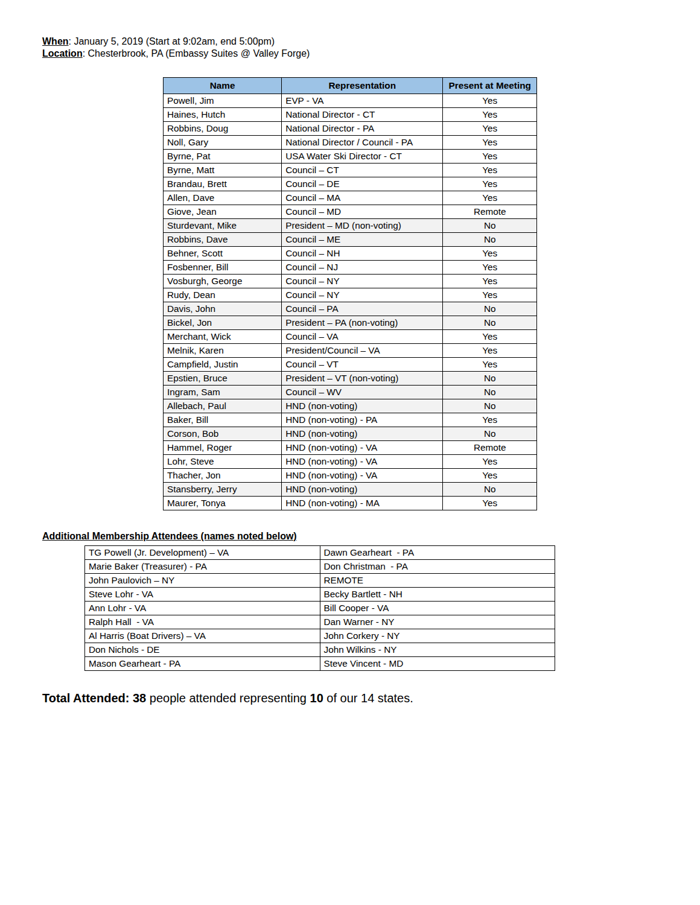When: January 5, 2019 (Start at 9:02am, end 5:00pm)
Location: Chesterbrook, PA (Embassy Suites @ Valley Forge)
| Name | Representation | Present at Meeting |
| --- | --- | --- |
| Powell, Jim | EVP - VA | Yes |
| Haines, Hutch | National Director - CT | Yes |
| Robbins, Doug | National Director - PA | Yes |
| Noll, Gary | National Director / Council - PA | Yes |
| Byrne, Pat | USA Water Ski Director - CT | Yes |
| Byrne, Matt | Council – CT | Yes |
| Brandau, Brett | Council – DE | Yes |
| Allen, Dave | Council – MA | Yes |
| Giove, Jean | Council – MD | Remote |
| Sturdevant, Mike | President – MD (non-voting) | No |
| Robbins, Dave | Council – ME | No |
| Behner, Scott | Council – NH | Yes |
| Fosbenner, Bill | Council – NJ | Yes |
| Vosburgh, George | Council – NY | Yes |
| Rudy, Dean | Council – NY | Yes |
| Davis, John | Council – PA | No |
| Bickel, Jon | President – PA (non-voting) | No |
| Merchant, Wick | Council – VA | Yes |
| Melnik, Karen | President/Council – VA | Yes |
| Campfield, Justin | Council – VT | Yes |
| Epstien, Bruce | President – VT (non-voting) | No |
| Ingram, Sam | Council – WV | No |
| Allebach, Paul | HND (non-voting) | No |
| Baker, Bill | HND (non-voting) - PA | Yes |
| Corson, Bob | HND (non-voting) | No |
| Hammel, Roger | HND (non-voting) - VA | Remote |
| Lohr, Steve | HND (non-voting) - VA | Yes |
| Thacher, Jon | HND (non-voting) - VA | Yes |
| Stansberry, Jerry | HND (non-voting) | No |
| Maurer, Tonya | HND (non-voting) - MA | Yes |
Additional Membership Attendees (names noted below)
| TG Powell (Jr. Development) – VA | Dawn Gearheart - PA |
| Marie Baker (Treasurer) - PA | Don Christman - PA |
| John Paulovich – NY | REMOTE |
| Steve Lohr - VA | Becky Bartlett - NH |
| Ann Lohr - VA | Bill Cooper - VA |
| Ralph Hall - VA | Dan Warner - NY |
| Al Harris (Boat Drivers) – VA | John Corkery - NY |
| Don Nichols - DE | John Wilkins - NY |
| Mason Gearheart - PA | Steve Vincent - MD |
Total Attended: 38 people attended representing 10 of our 14 states.